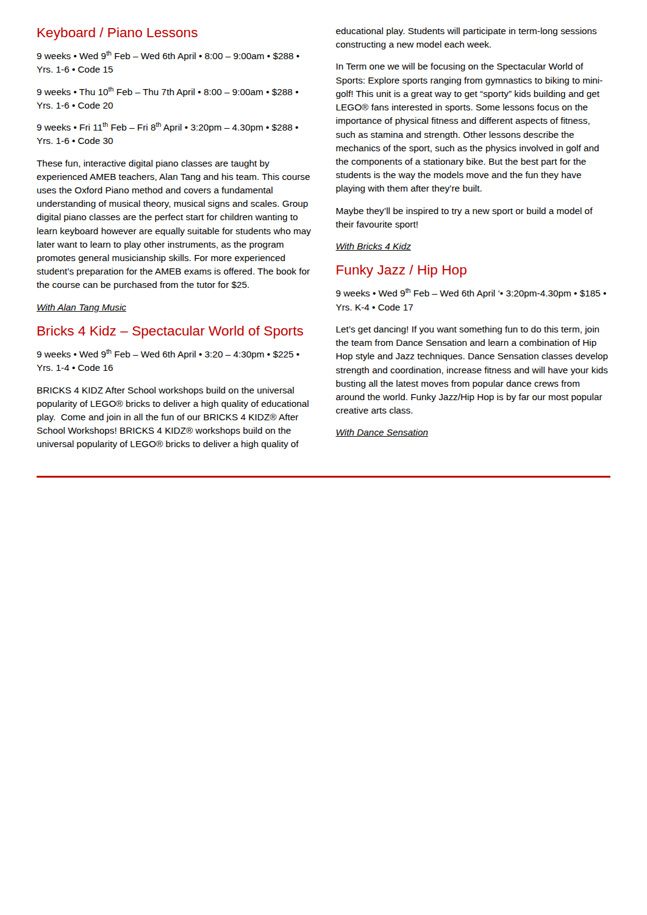Keyboard / Piano Lessons
9 weeks • Wed 9th Feb – Wed 6th April • 8:00 – 9:00am • $288 • Yrs. 1-6 • Code 15
9 weeks • Thu 10th Feb – Thu 7th April • 8:00 – 9:00am • $288 • Yrs. 1-6 • Code 20
9 weeks • Fri 11th Feb – Fri 8th April • 3:20pm – 4.30pm • $288 • Yrs. 1-6 • Code 30
These fun, interactive digital piano classes are taught by experienced AMEB teachers, Alan Tang and his team. This course uses the Oxford Piano method and covers a fundamental understanding of musical theory, musical signs and scales. Group digital piano classes are the perfect start for children wanting to learn keyboard however are equally suitable for students who may later want to learn to play other instruments, as the program promotes general musicianship skills. For more experienced student’s preparation for the AMEB exams is offered. The book for the course can be purchased from the tutor for $25.
With Alan Tang Music
Bricks 4 Kidz – Spectacular World of Sports
9 weeks • Wed 9th Feb – Wed 6th April • 3:20 – 4:30pm • $225 • Yrs. 1-4 • Code 16
BRICKS 4 KIDZ After School workshops build on the universal popularity of LEGO® bricks to deliver a high quality of educational play. Come and join in all the fun of our BRICKS 4 KIDZ® After School Workshops! BRICKS 4 KIDZ® workshops build on the universal popularity of LEGO® bricks to deliver a high quality of educational play. Students will participate in term-long sessions constructing a new model each week.
In Term one we will be focusing on the Spectacular World of Sports: Explore sports ranging from gymnastics to biking to mini-golf! This unit is a great way to get “sporty” kids building and get LEGO® fans interested in sports. Some lessons focus on the importance of physical fitness and different aspects of fitness, such as stamina and strength. Other lessons describe the mechanics of the sport, such as the physics involved in golf and the components of a stationary bike. But the best part for the students is the way the models move and the fun they have playing with them after they’re built.
Maybe they’ll be inspired to try a new sport or build a model of their favourite sport!
With Bricks 4 Kidz
Funky Jazz / Hip Hop
9 weeks • Wed 9th Feb – Wed 6th April ‘• 3:20pm-4.30pm • $185 • Yrs. K-4 • Code 17
Let’s get dancing! If you want something fun to do this term, join the team from Dance Sensation and learn a combination of Hip Hop style and Jazz techniques. Dance Sensation classes develop strength and coordination, increase fitness and will have your kids busting all the latest moves from popular dance crews from around the world. Funky Jazz/Hip Hop is by far our most popular creative arts class.
With Dance Sensation